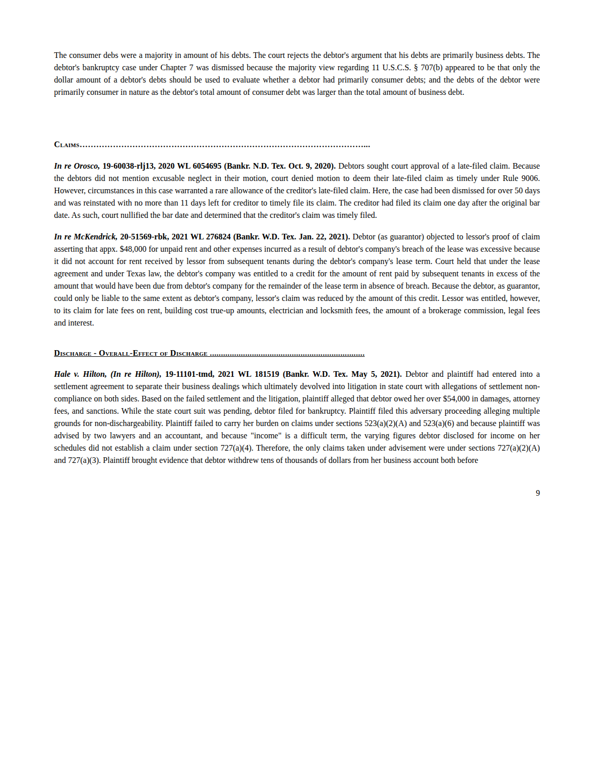The consumer debs were a majority in amount of his debts. The court rejects the debtor's argument that his debts are primarily business debts. The debtor's bankruptcy case under Chapter 7 was dismissed because the majority view regarding 11 U.S.C.S. § 707(b) appeared to be that only the dollar amount of a debtor's debts should be used to evaluate whether a debtor had primarily consumer debts; and the debts of the debtor were primarily consumer in nature as the debtor's total amount of consumer debt was larger than the total amount of business debt.
Claims…………………………………………………………………………………………...
In re Orosco, 19-60038-rlj13, 2020 WL 6054695 (Bankr. N.D. Tex. Oct. 9, 2020). Debtors sought court approval of a late-filed claim. Because the debtors did not mention excusable neglect in their motion, court denied motion to deem their late-filed claim as timely under Rule 9006. However, circumstances in this case warranted a rare allowance of the creditor's late-filed claim. Here, the case had been dismissed for over 50 days and was reinstated with no more than 11 days left for creditor to timely file its claim. The creditor had filed its claim one day after the original bar date. As such, court nullified the bar date and determined that the creditor's claim was timely filed.
In re McKendrick, 20-51569-rbk, 2021 WL 276824 (Bankr. W.D. Tex. Jan. 22, 2021). Debtor (as guarantor) objected to lessor's proof of claim asserting that appx. $48,000 for unpaid rent and other expenses incurred as a result of debtor's company's breach of the lease was excessive because it did not account for rent received by lessor from subsequent tenants during the debtor's company's lease term. Court held that under the lease agreement and under Texas law, the debtor's company was entitled to a credit for the amount of rent paid by subsequent tenants in excess of the amount that would have been due from debtor's company for the remainder of the lease term in absence of breach. Because the debtor, as guarantor, could only be liable to the same extent as debtor's company, lessor's claim was reduced by the amount of this credit. Lessor was entitled, however, to its claim for late fees on rent, building cost true-up amounts, electrician and locksmith fees, the amount of a brokerage commission, legal fees and interest.
Discharge - Overall-Effect of Discharge ......................................................................
Hale v. Hilton, (In re Hilton), 19-11101-tmd, 2021 WL 181519 (Bankr. W.D. Tex. May 5, 2021). Debtor and plaintiff had entered into a settlement agreement to separate their business dealings which ultimately devolved into litigation in state court with allegations of settlement non-compliance on both sides. Based on the failed settlement and the litigation, plaintiff alleged that debtor owed her over $54,000 in damages, attorney fees, and sanctions. While the state court suit was pending, debtor filed for bankruptcy. Plaintiff filed this adversary proceeding alleging multiple grounds for non-dischargeability. Plaintiff failed to carry her burden on claims under sections 523(a)(2)(A) and 523(a)(6) and because plaintiff was advised by two lawyers and an accountant, and because "income" is a difficult term, the varying figures debtor disclosed for income on her schedules did not establish a claim under section 727(a)(4). Therefore, the only claims taken under advisement were under sections 727(a)(2)(A) and 727(a)(3). Plaintiff brought evidence that debtor withdrew tens of thousands of dollars from her business account both before
9